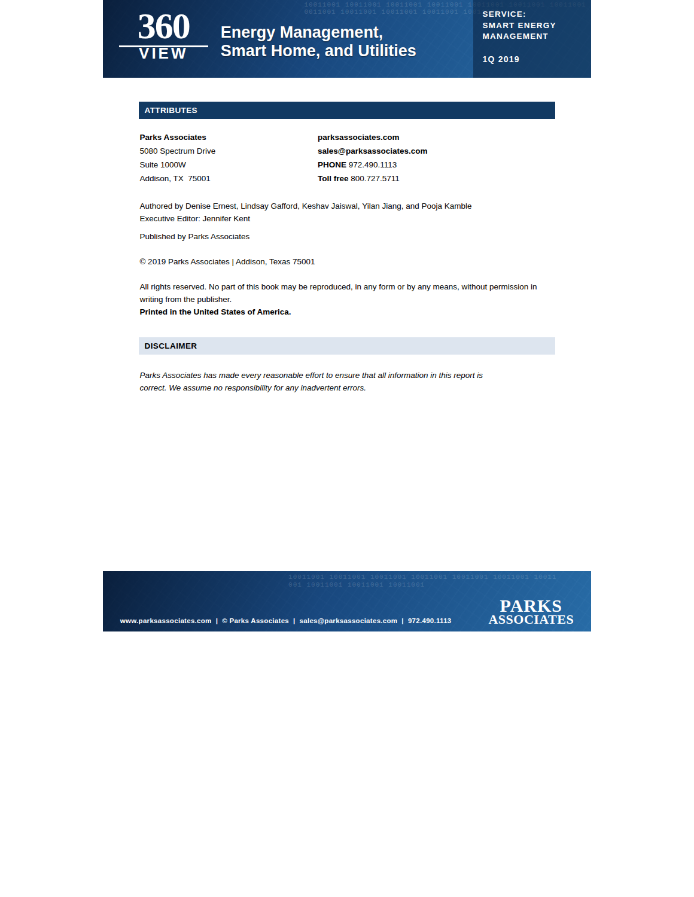360
VIEW
Energy Management, Smart Home, and Utilities
Service:
Smart Energy Management
1Q 2019
ATTRIBUTES
Parks Associates
parksassociates.com
5080 Spectrum Drive
sales@parksassociates.com
Suite 1000W
PHONE 972.490.1113
Addison, TX 75001
Toll free 800.727.5711
Authored by Denise Ernest, Lindsay Gafford, Keshav Jaiswal, Yilan Jiang, and Pooja Kamble
Executive Editor: Jennifer Kent
Published by Parks Associates
© 2019 Parks Associates | Addison, Texas 75001
All rights reserved. No part of this book may be reproduced, in any form or by any means, without permission in writing from the publisher.
Printed in the United States of America.
DISCLAIMER
Parks Associates has made every reasonable effort to ensure that all information in this report is correct. We assume no responsibility for any inadvertent errors.
www.parksassociates.com | © Parks Associates | sales@parksassociates.com | 972.490.1113
PARKS ASSOCIATES